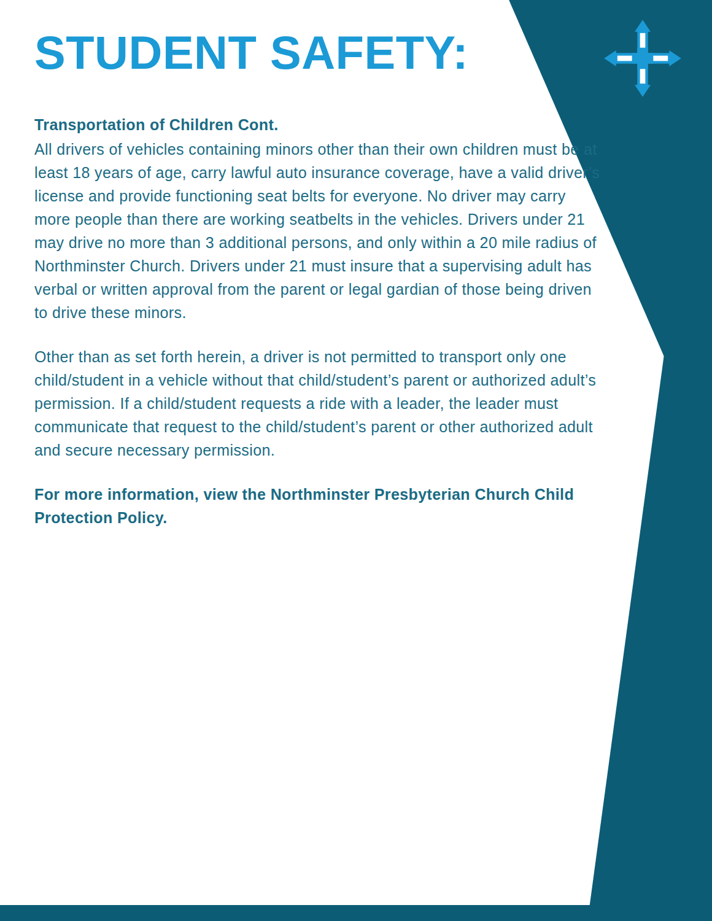Student Safety:
Transportation of Children Cont. All drivers of vehicles containing minors other than their own children must be at least 18 years of age, carry lawful auto insurance coverage, have a valid driver’s license and provide functioning seat belts for everyone. No driver may carry more people than there are working seatbelts in the vehicles. Drivers under 21 may drive no more than 3 additional persons, and only within a 20 mile radius of Northminster Church. Drivers under 21 must insure that a supervising adult has verbal or written approval from the parent or legal gardian of those being driven to drive these minors.
Other than as set forth herein, a driver is not permitted to transport only one child/student in a vehicle without that child/student’s parent or authorized adult’s permission. If a child/student requests a ride with a leader, the leader must communicate that request to the child/student’s parent or other authorized adult and secure necessary permission.
For more information, view the Northminster Presbyterian Church Child Protection Policy.